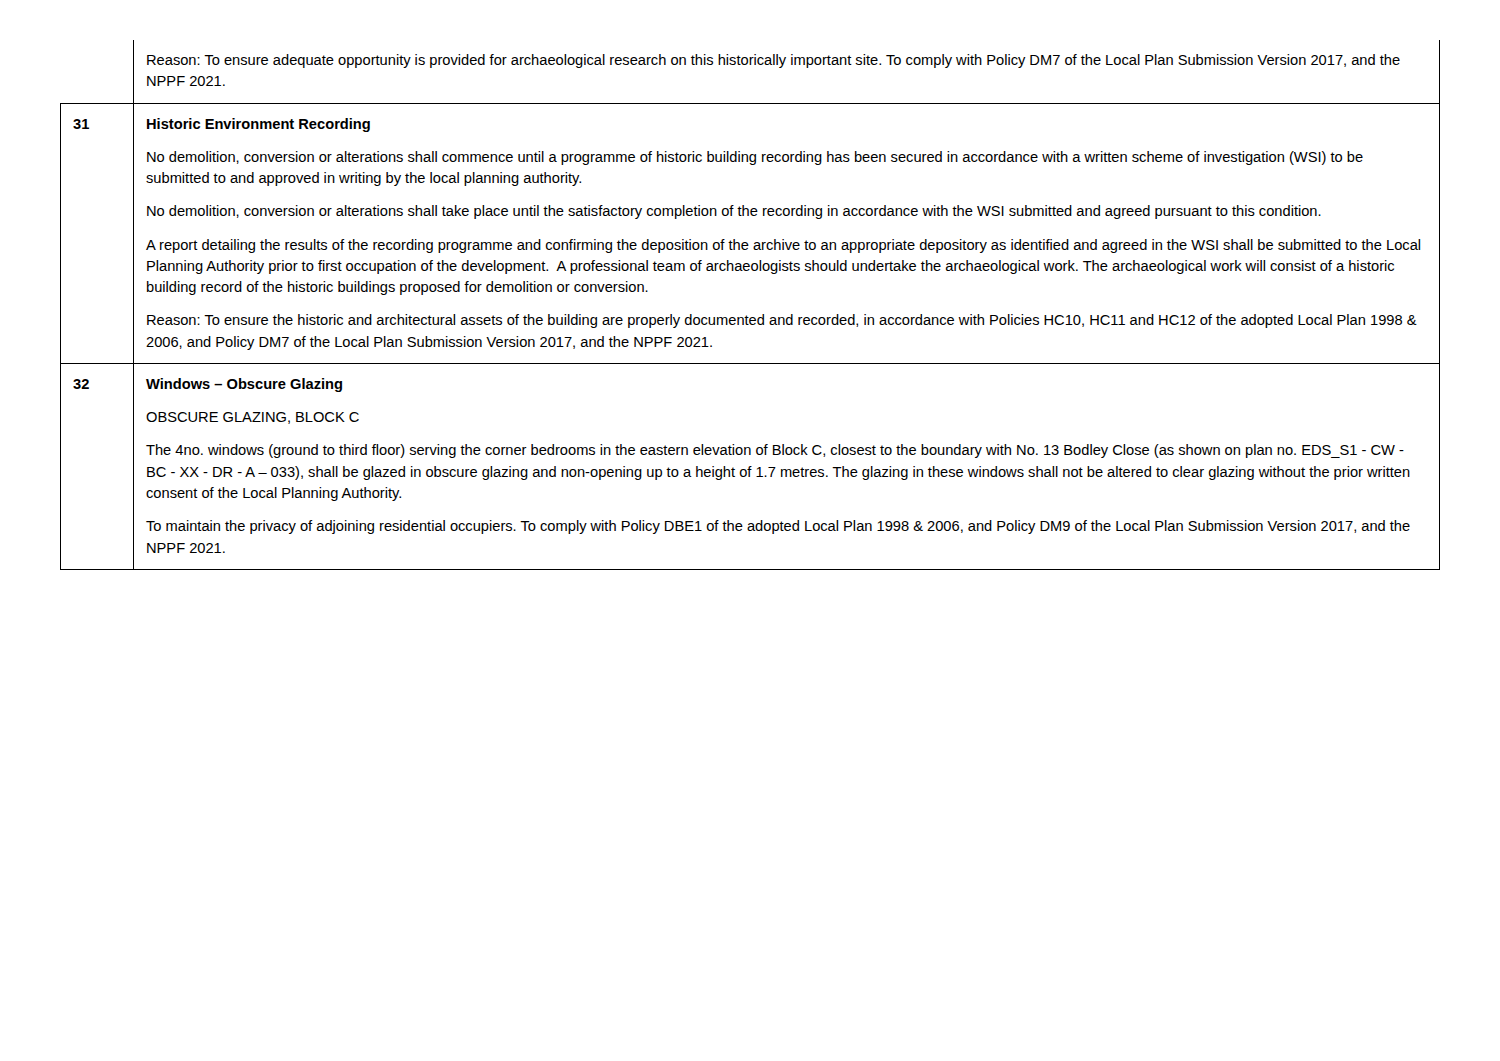| | Reason: To ensure adequate opportunity is provided for archaeological research on this historically important site. To comply with Policy DM7 of the Local Plan Submission Version 2017, and the NPPF 2021. |
| 31 | Historic Environment Recording No demolition, conversion or alterations shall commence until a programme of historic building recording has been secured in accordance with a written scheme of investigation (WSI) to be submitted to and approved in writing by the local planning authority. No demolition, conversion or alterations shall take place until the satisfactory completion of the recording in accordance with the WSI submitted and agreed pursuant to this condition. A report detailing the results of the recording programme and confirming the deposition of the archive to an appropriate depository as identified and agreed in the WSI shall be submitted to the Local Planning Authority prior to first occupation of the development. A professional team of archaeologists should undertake the archaeological work. The archaeological work will consist of a historic building record of the historic buildings proposed for demolition or conversion. Reason: To ensure the historic and architectural assets of the building are properly documented and recorded, in accordance with Policies HC10, HC11 and HC12 of the adopted Local Plan 1998 & 2006, and Policy DM7 of the Local Plan Submission Version 2017, and the NPPF 2021. |
| 32 | Windows – Obscure Glazing OBSCURE GLAZING, BLOCK C The 4no. windows (ground to third floor) serving the corner bedrooms in the eastern elevation of Block C, closest to the boundary with No. 13 Bodley Close (as shown on plan no. EDS_S1 - CW - BC - XX - DR - A – 033), shall be glazed in obscure glazing and non-opening up to a height of 1.7 metres. The glazing in these windows shall not be altered to clear glazing without the prior written consent of the Local Planning Authority. To maintain the privacy of adjoining residential occupiers. To comply with Policy DBE1 of the adopted Local Plan 1998 & 2006, and Policy DM9 of the Local Plan Submission Version 2017, and the NPPF 2021. |